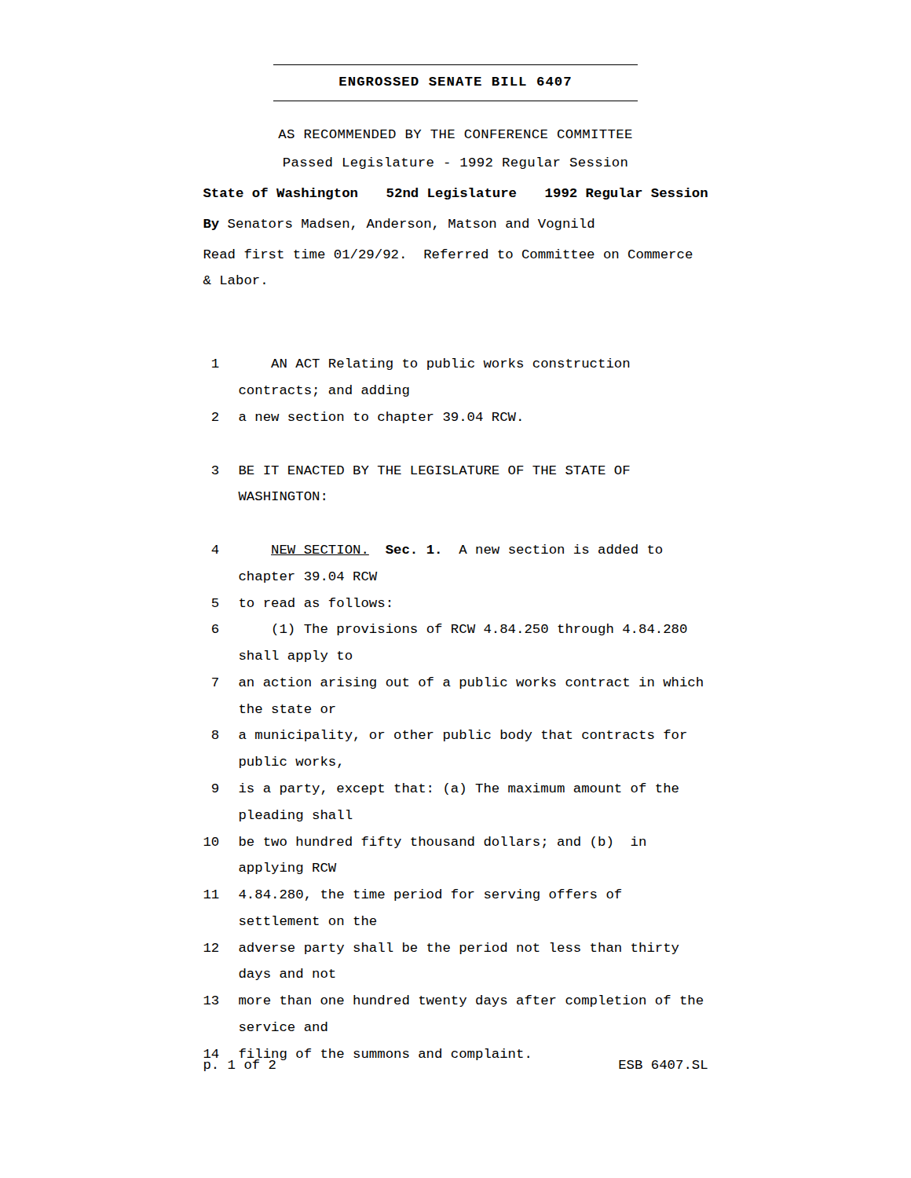ENGROSSED SENATE BILL 6407
AS RECOMMENDED BY THE CONFERENCE COMMITTEE
Passed Legislature - 1992 Regular Session
State of Washington 52nd Legislature 1992 Regular Session
By Senators Madsen, Anderson, Matson and Vognild
Read first time 01/29/92. Referred to Committee on Commerce & Labor.
1 AN ACT Relating to public works construction contracts; and adding
2 a new section to chapter 39.04 RCW.
3 BE IT ENACTED BY THE LEGISLATURE OF THE STATE OF WASHINGTON:
4 NEW SECTION. Sec. 1. A new section is added to chapter 39.04 RCW
5 to read as follows:
6 (1) The provisions of RCW 4.84.250 through 4.84.280 shall apply to
7 an action arising out of a public works contract in which the state or
8 a municipality, or other public body that contracts for public works,
9 is a party, except that: (a) The maximum amount of the pleading shall
10 be two hundred fifty thousand dollars; and (b) in applying RCW
114.84.280, the time period for serving offers of settlement on the
12 adverse party shall be the period not less than thirty days and not
13 more than one hundred twenty days after completion of the service and
14 filing of the summons and complaint.
p. 1 of 2 ESB 6407.SL